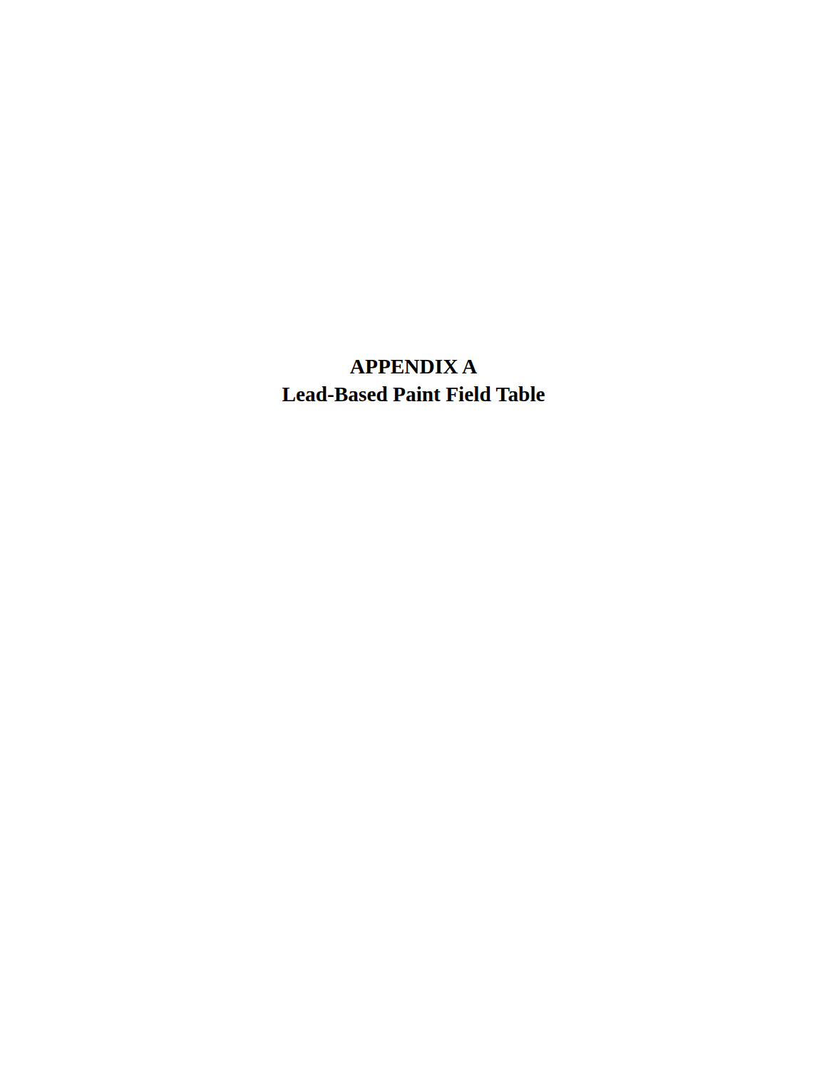APPENDIX A
Lead-Based Paint Field Table